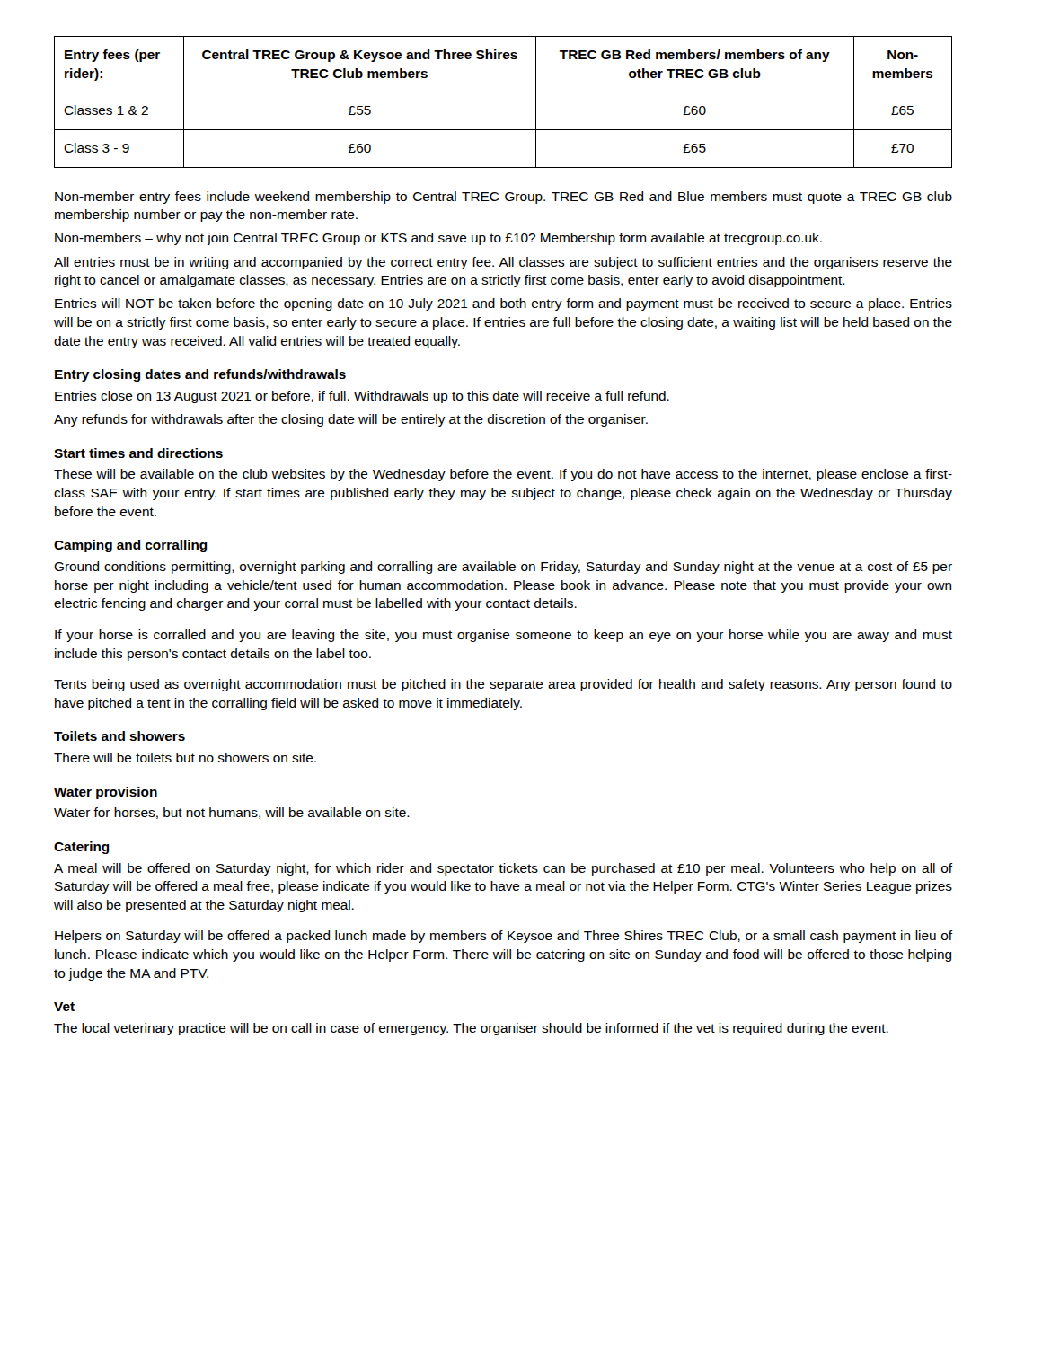| Entry fees (per rider): | Central TREC Group & Keysoe and Three Shires TREC Club members | TREC GB Red members/ members of any other TREC GB club | Non-members |
| --- | --- | --- | --- |
| Classes 1 & 2 | £55 | £60 | £65 |
| Class 3 - 9 | £60 | £65 | £70 |
Non-member entry fees include weekend membership to Central TREC Group. TREC GB Red and Blue members must quote a TREC GB club membership number or pay the non-member rate.
Non-members – why not join Central TREC Group or KTS and save up to £10? Membership form available at trecgroup.co.uk.
All entries must be in writing and accompanied by the correct entry fee. All classes are subject to sufficient entries and the organisers reserve the right to cancel or amalgamate classes, as necessary. Entries are on a strictly first come basis, enter early to avoid disappointment.
Entries will NOT be taken before the opening date on 10 July 2021 and both entry form and payment must be received to secure a place. Entries will be on a strictly first come basis, so enter early to secure a place. If entries are full before the closing date, a waiting list will be held based on the date the entry was received. All valid entries will be treated equally.
Entry closing dates and refunds/withdrawals
Entries close on 13 August 2021 or before, if full. Withdrawals up to this date will receive a full refund.
Any refunds for withdrawals after the closing date will be entirely at the discretion of the organiser.
Start times and directions
These will be available on the club websites by the Wednesday before the event. If you do not have access to the internet, please enclose a first-class SAE with your entry. If start times are published early they may be subject to change, please check again on the Wednesday or Thursday before the event.
Camping and corralling
Ground conditions permitting, overnight parking and corralling are available on Friday, Saturday and Sunday night at the venue at a cost of £5 per horse per night including a vehicle/tent used for human accommodation. Please book in advance. Please note that you must provide your own electric fencing and charger and your corral must be labelled with your contact details.
If your horse is corralled and you are leaving the site, you must organise someone to keep an eye on your horse while you are away and must include this person's contact details on the label too.
Tents being used as overnight accommodation must be pitched in the separate area provided for health and safety reasons. Any person found to have pitched a tent in the corralling field will be asked to move it immediately.
Toilets and showers
There will be toilets but no showers on site.
Water provision
Water for horses, but not humans, will be available on site.
Catering
A meal will be offered on Saturday night, for which rider and spectator tickets can be purchased at £10 per meal. Volunteers who help on all of Saturday will be offered a meal free, please indicate if you would like to have a meal or not via the Helper Form. CTG's Winter Series League prizes will also be presented at the Saturday night meal.
Helpers on Saturday will be offered a packed lunch made by members of Keysoe and Three Shires TREC Club, or a small cash payment in lieu of lunch. Please indicate which you would like on the Helper Form. There will be catering on site on Sunday and food will be offered to those helping to judge the MA and PTV.
Vet
The local veterinary practice will be on call in case of emergency. The organiser should be informed if the vet is required during the event.